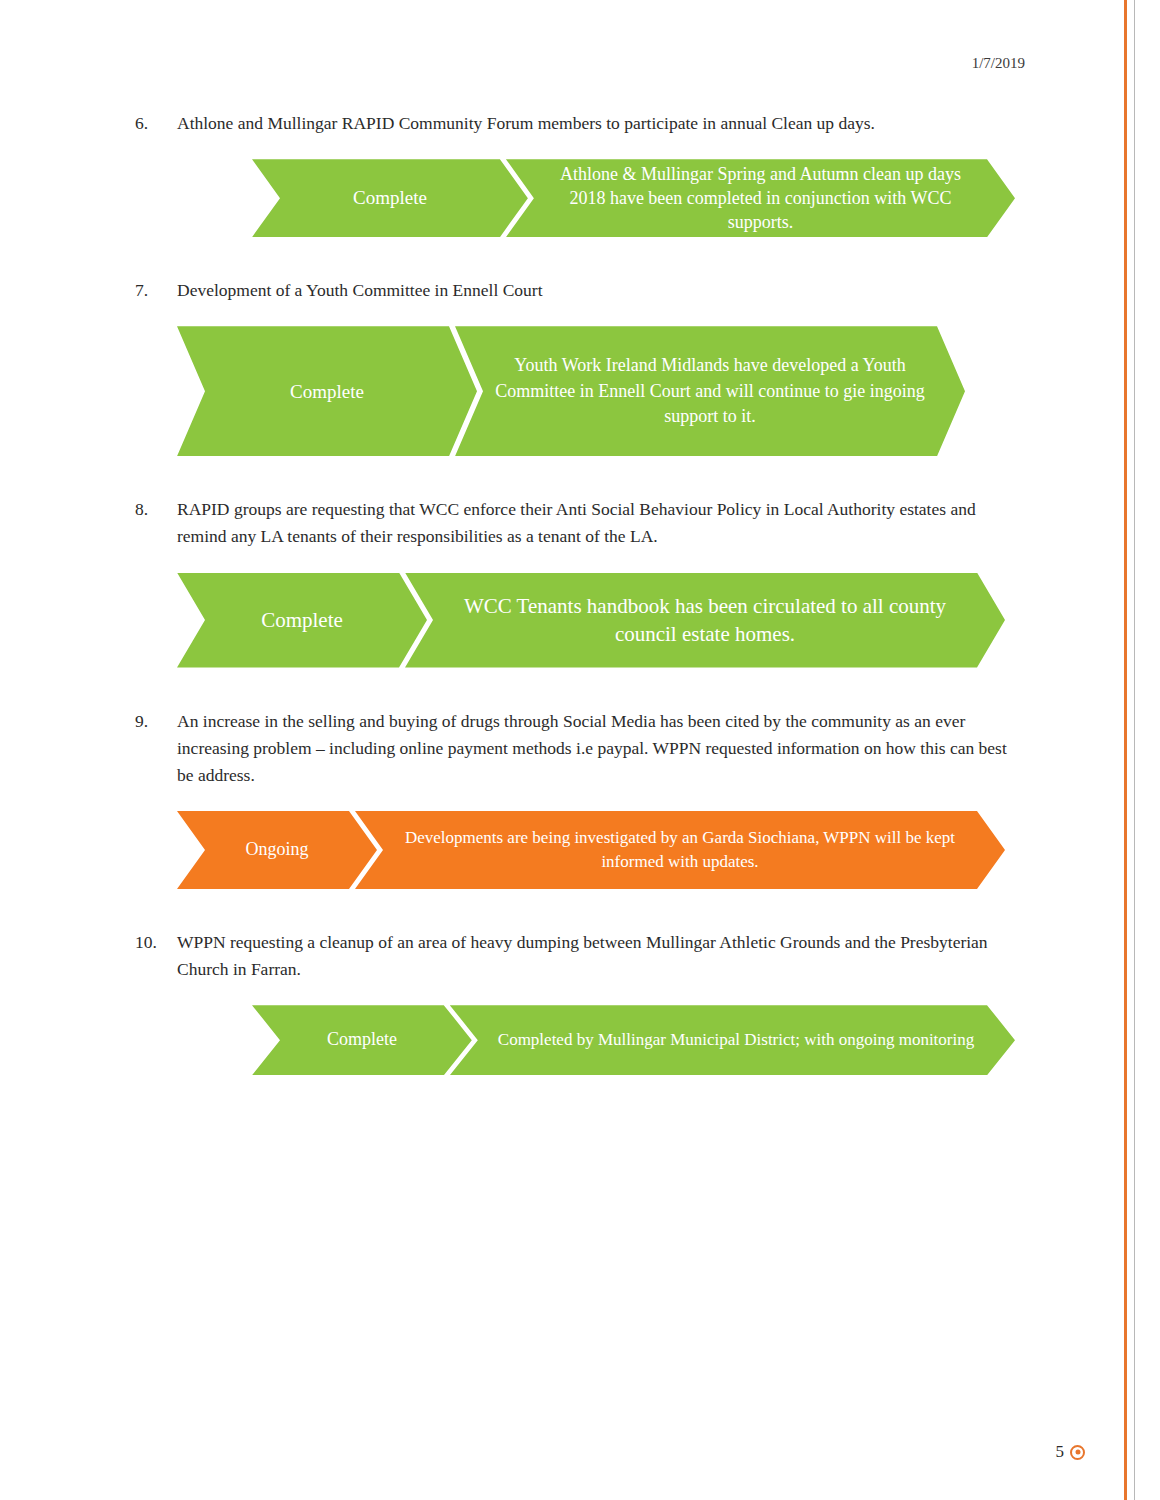1/7/2019
Athlone and Mullingar RAPID Community Forum members to participate in annual Clean up days.
Complete
Athlone & Mullingar Spring and Autumn clean up days 2018 have been completed in conjunction with WCC supports.
Development of a Youth Committee in Ennell Court
Complete
Youth Work Ireland Midlands have developed a Youth Committee in Ennell Court and will continue to gie ingoing support to it.
RAPID groups are requesting that WCC enforce their Anti Social Behaviour Policy in Local Authority estates and remind any LA tenants of their responsibilities as a tenant of the LA.
Complete
WCC Tenants handbook has been circulated to all county council estate homes.
An increase in the selling and buying of drugs through Social Media has been cited by the community as an ever increasing problem – including online payment methods i.e paypal. WPPN requested information on how this can best be address.
Ongoing
Developments are being investigated by an Garda Siochiana, WPPN will be kept informed with updates.
WPPN requesting a cleanup of an area of heavy dumping between Mullingar Athletic Grounds and the Presbyterian Church in Farran.
Complete
Completed by Mullingar Municipal District; with ongoing monitoring
5